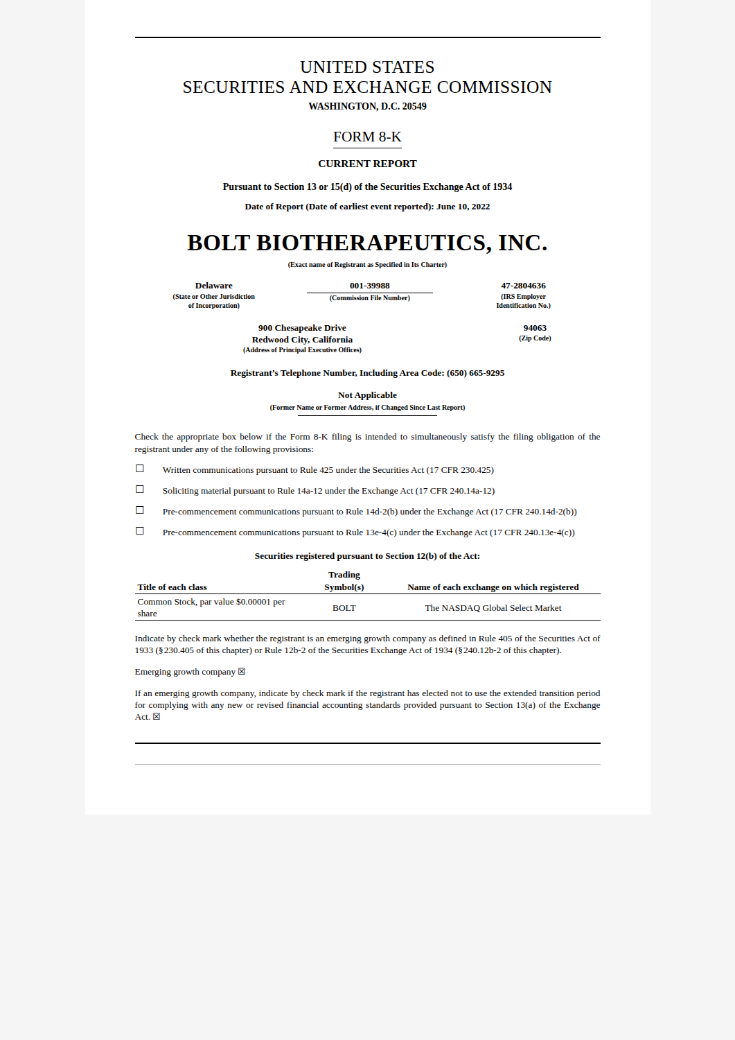UNITED STATES
SECURITIES AND EXCHANGE COMMISSION
WASHINGTON, D.C. 20549
FORM 8-K
CURRENT REPORT
Pursuant to Section 13 or 15(d) of the Securities Exchange Act of 1934
Date of Report (Date of earliest event reported): June 10, 2022
BOLT BIOTHERAPEUTICS, INC.
(Exact name of Registrant as Specified in Its Charter)
| Delaware (State or Other Jurisdiction of Incorporation) | 001-39988 (Commission File Number) | 47-2804636 (IRS Employer Identification No.) |
| 900 Chesapeake Drive Redwood City, California (Address of Principal Executive Offices) | 94063 (Zip Code) |
Registrant’s Telephone Number, Including Area Code: (650) 665-9295
Not Applicable
(Former Name or Former Address, if Changed Since Last Report)
Check the appropriate box below if the Form 8-K filing is intended to simultaneously satisfy the filing obligation of the registrant under any of the following provisions:
☐Written communications pursuant to Rule 425 under the Securities Act (17 CFR 230.425)
☐Soliciting material pursuant to Rule 14a-12 under the Exchange Act (17 CFR 240.14a-12)
☐Pre-commencement communications pursuant to Rule 14d-2(b) under the Exchange Act (17 CFR 240.14d-2(b))
☐Pre-commencement communications pursuant to Rule 13e-4(c) under the Exchange Act (17 CFR 240.13e-4(c))
Securities registered pursuant to Section 12(b) of the Act:
| Title of each class | Trading Symbol(s) | Name of each exchange on which registered |
| --- | --- | --- |
| Common Stock, par value $0.00001 per share | BOLT | The NASDAQ Global Select Market |
Indicate by check mark whether the registrant is an emerging growth company as defined in Rule 405 of the Securities Act of 1933 (§ 230.405 of this chapter) or Rule 12b-2 of the Securities Exchange Act of 1934 (§ 240.12b-2 of this chapter).
Emerging growth company ☒
If an emerging growth company, indicate by check mark if the registrant has elected not to use the extended transition period for complying with any new or revised financial accounting standards provided pursuant to Section 13(a) of the Exchange Act. ☒